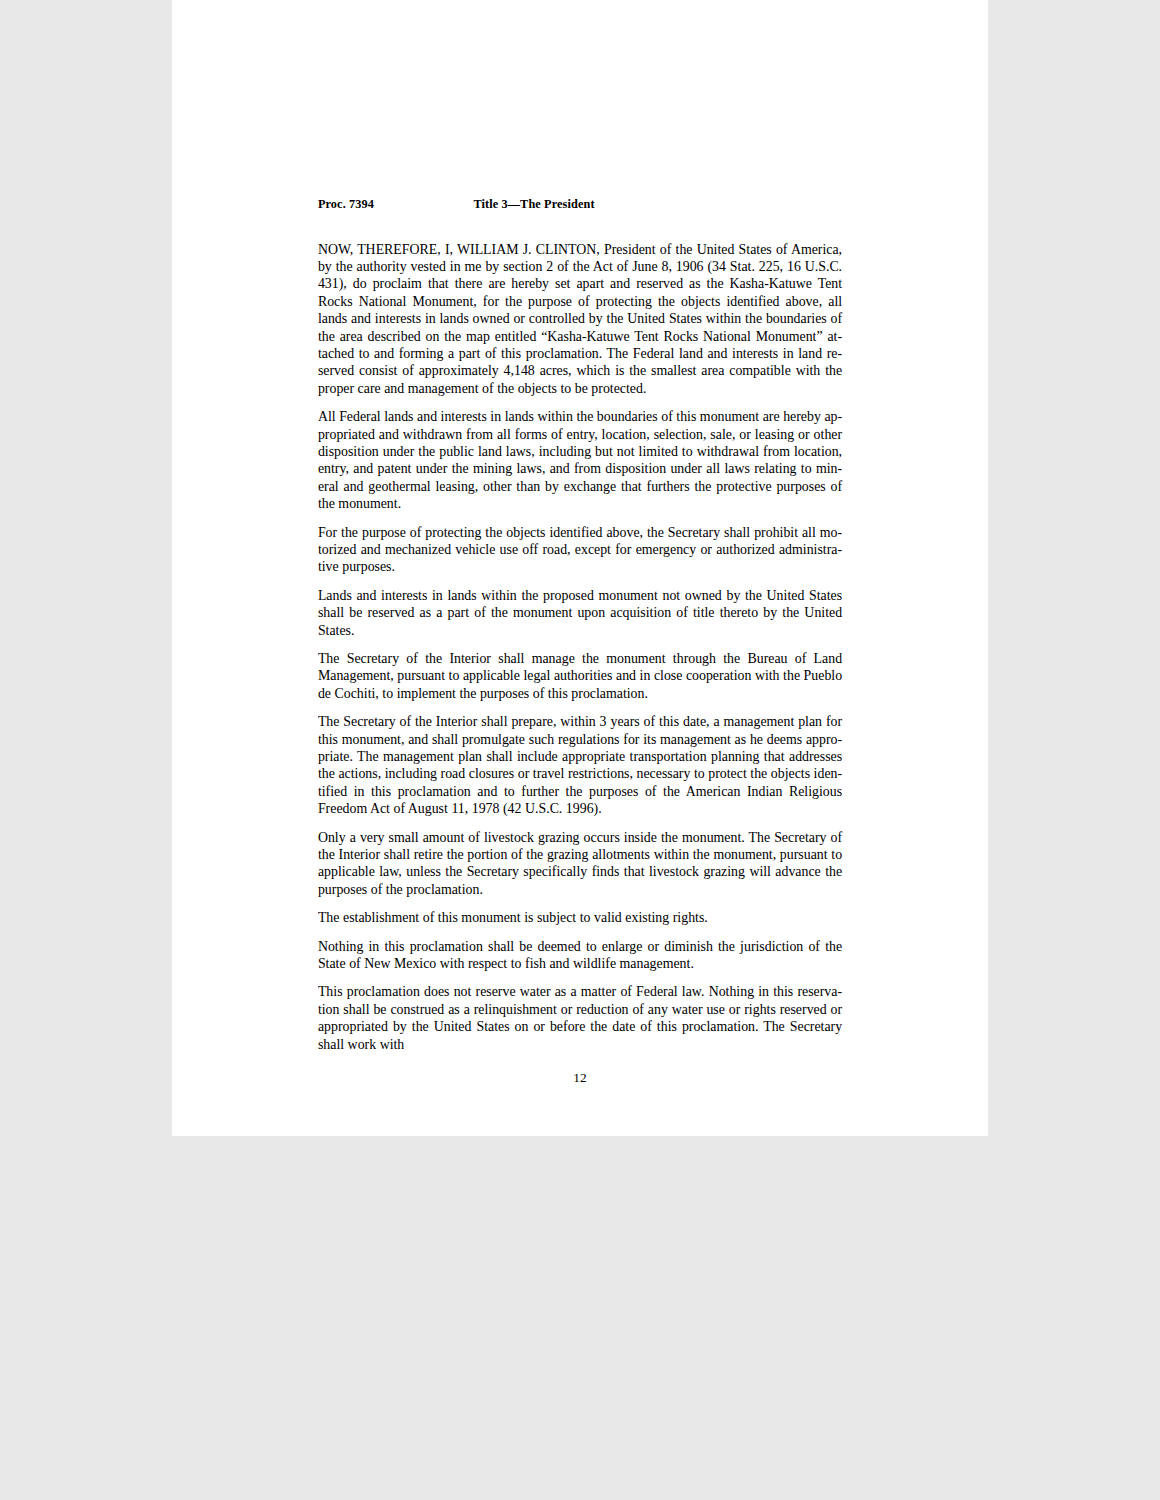Proc. 7394 Title 3—The President
NOW, THEREFORE, I, WILLIAM J. CLINTON, President of the United States of America, by the authority vested in me by section 2 of the Act of June 8, 1906 (34 Stat. 225, 16 U.S.C. 431), do proclaim that there are hereby set apart and reserved as the Kasha-Katuwe Tent Rocks National Monument, for the purpose of protecting the objects identified above, all lands and interests in lands owned or controlled by the United States within the boundaries of the area described on the map entitled “Kasha-Katuwe Tent Rocks National Monument” attached to and forming a part of this proclamation. The Federal land and interests in land reserved consist of approximately 4,148 acres, which is the smallest area compatible with the proper care and management of the objects to be protected.
All Federal lands and interests in lands within the boundaries of this monument are hereby appropriated and withdrawn from all forms of entry, location, selection, sale, or leasing or other disposition under the public land laws, including but not limited to withdrawal from location, entry, and patent under the mining laws, and from disposition under all laws relating to mineral and geothermal leasing, other than by exchange that furthers the protective purposes of the monument.
For the purpose of protecting the objects identified above, the Secretary shall prohibit all motorized and mechanized vehicle use off road, except for emergency or authorized administrative purposes.
Lands and interests in lands within the proposed monument not owned by the United States shall be reserved as a part of the monument upon acquisition of title thereto by the United States.
The Secretary of the Interior shall manage the monument through the Bureau of Land Management, pursuant to applicable legal authorities and in close cooperation with the Pueblo de Cochiti, to implement the purposes of this proclamation.
The Secretary of the Interior shall prepare, within 3 years of this date, a management plan for this monument, and shall promulgate such regulations for its management as he deems appropriate. The management plan shall include appropriate transportation planning that addresses the actions, including road closures or travel restrictions, necessary to protect the objects identified in this proclamation and to further the purposes of the American Indian Religious Freedom Act of August 11, 1978 (42 U.S.C. 1996).
Only a very small amount of livestock grazing occurs inside the monument. The Secretary of the Interior shall retire the portion of the grazing allotments within the monument, pursuant to applicable law, unless the Secretary specifically finds that livestock grazing will advance the purposes of the proclamation.
The establishment of this monument is subject to valid existing rights.
Nothing in this proclamation shall be deemed to enlarge or diminish the jurisdiction of the State of New Mexico with respect to fish and wildlife management.
This proclamation does not reserve water as a matter of Federal law. Nothing in this reservation shall be construed as a relinquishment or reduction of any water use or rights reserved or appropriated by the United States on or before the date of this proclamation. The Secretary shall work with
12